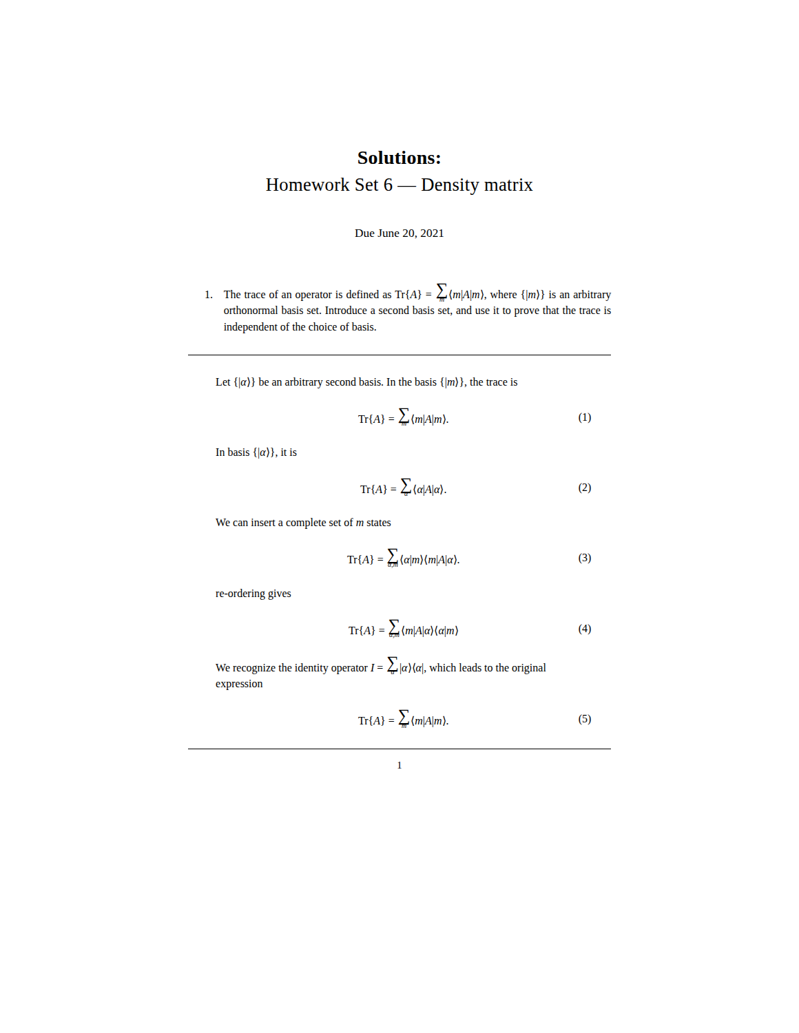Solutions: Homework Set 6 — Density matrix
Due June 20, 2021
The trace of an operator is defined as Tr{A} = ∑m⟨m|A|m⟩, where {|m⟩} is an arbitrary orthonormal basis set. Introduce a second basis set, and use it to prove that the trace is independent of the choice of basis.
Let {|α⟩} be an arbitrary second basis. In the basis {|m⟩}, the trace is
Tr{A} = ∑m⟨m|A|m⟩.
(1)
In basis {|α⟩}, it is
Tr{A} = ∑α⟨α|A|α⟩.
(2)
We can insert a complete set of m states
Tr{A} = ∑α,m⟨α|m⟩⟨m|A|α⟩.
(3)
re-ordering gives
Tr{A} = ∑α,m⟨m|A|α⟩⟨α|m⟩
(4)
We recognize the identity operator I = ∑α|α⟩⟨α|, which leads to the original expression
Tr{A} = ∑m⟨m|A|m⟩.
(5)
1